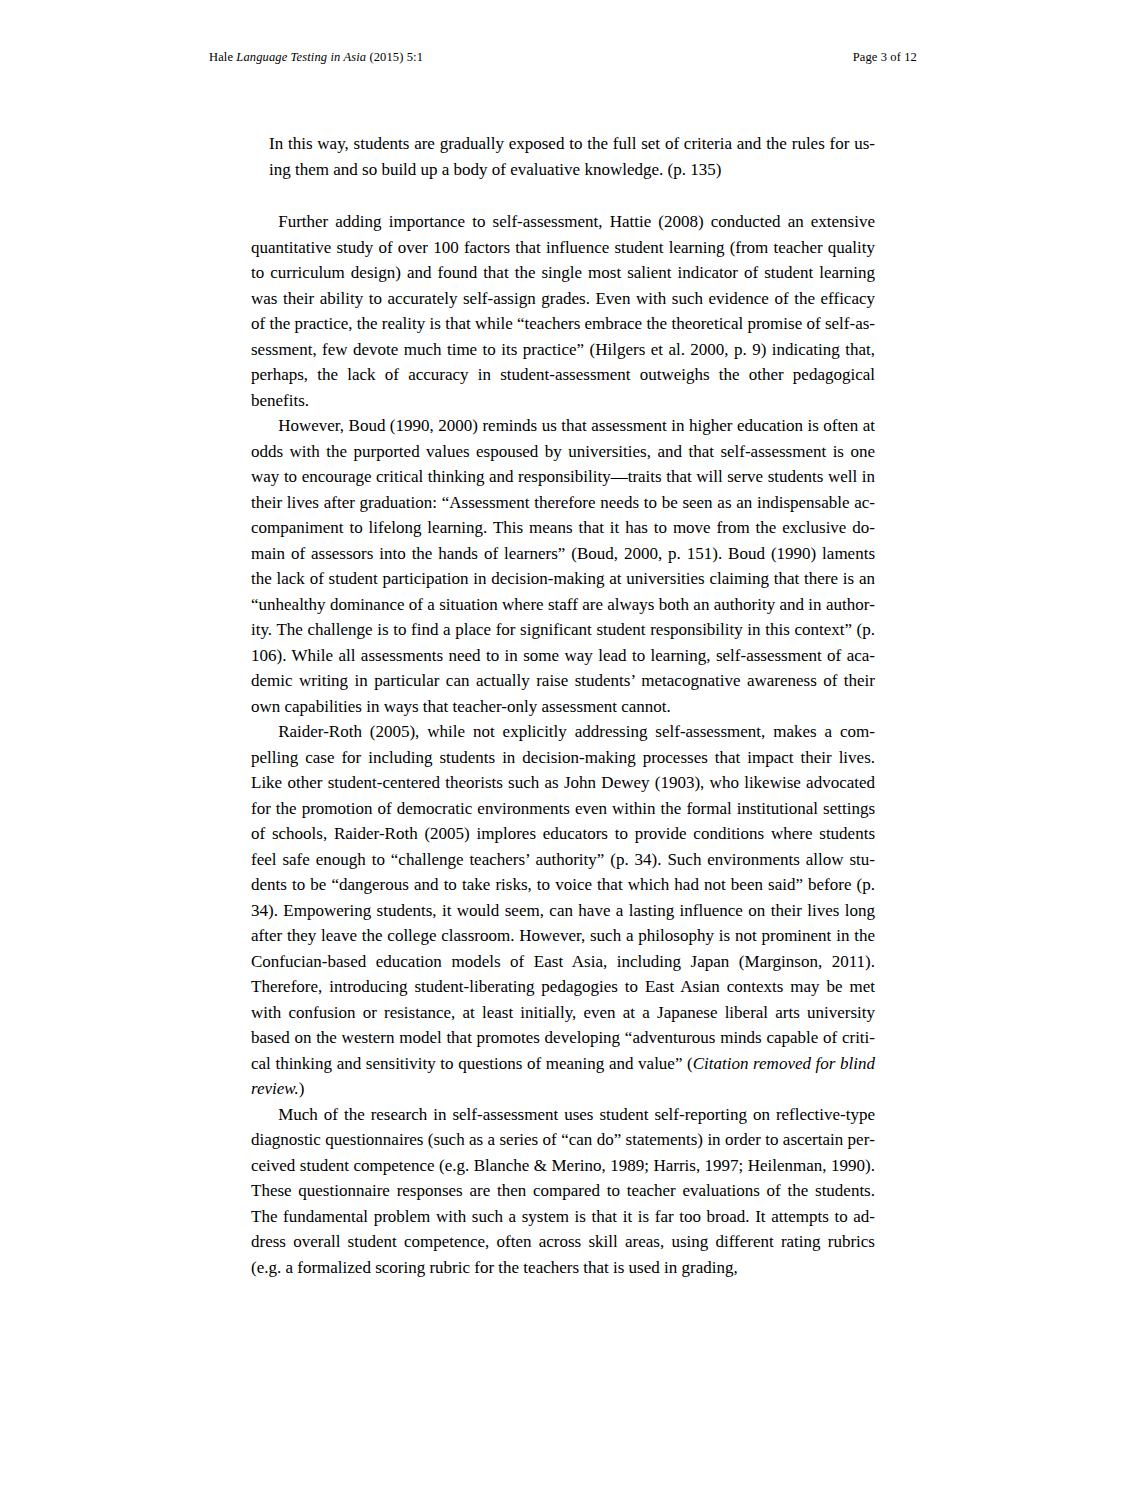Hale Language Testing in Asia (2015) 5:1
Page 3 of 12
In this way, students are gradually exposed to the full set of criteria and the rules for using them and so build up a body of evaluative knowledge. (p. 135)
Further adding importance to self-assessment, Hattie (2008) conducted an extensive quantitative study of over 100 factors that influence student learning (from teacher quality to curriculum design) and found that the single most salient indicator of student learning was their ability to accurately self-assign grades. Even with such evidence of the efficacy of the practice, the reality is that while “teachers embrace the theoretical promise of self-assessment, few devote much time to its practice” (Hilgers et al. 2000, p. 9) indicating that, perhaps, the lack of accuracy in student-assessment outweighs the other pedagogical benefits.
However, Boud (1990, 2000) reminds us that assessment in higher education is often at odds with the purported values espoused by universities, and that self-assessment is one way to encourage critical thinking and responsibility—traits that will serve students well in their lives after graduation: “Assessment therefore needs to be seen as an indispensable accompaniment to lifelong learning. This means that it has to move from the exclusive domain of assessors into the hands of learners” (Boud, 2000, p. 151). Boud (1990) laments the lack of student participation in decision-making at universities claiming that there is an “unhealthy dominance of a situation where staff are always both an authority and in authority. The challenge is to find a place for significant student responsibility in this context” (p. 106). While all assessments need to in some way lead to learning, self-assessment of academic writing in particular can actually raise students’ metacognative awareness of their own capabilities in ways that teacher-only assessment cannot.
Raider-Roth (2005), while not explicitly addressing self-assessment, makes a compelling case for including students in decision-making processes that impact their lives. Like other student-centered theorists such as John Dewey (1903), who likewise advocated for the promotion of democratic environments even within the formal institutional settings of schools, Raider-Roth (2005) implores educators to provide conditions where students feel safe enough to “challenge teachers’ authority” (p. 34). Such environments allow students to be “dangerous and to take risks, to voice that which had not been said” before (p. 34). Empowering students, it would seem, can have a lasting influence on their lives long after they leave the college classroom. However, such a philosophy is not prominent in the Confucian-based education models of East Asia, including Japan (Marginson, 2011). Therefore, introducing student-liberating pedagogies to East Asian contexts may be met with confusion or resistance, at least initially, even at a Japanese liberal arts university based on the western model that promotes developing “adventurous minds capable of critical thinking and sensitivity to questions of meaning and value” (Citation removed for blind review.)
Much of the research in self-assessment uses student self-reporting on reflective-type diagnostic questionnaires (such as a series of “can do” statements) in order to ascertain perceived student competence (e.g. Blanche & Merino, 1989; Harris, 1997; Heilenman, 1990). These questionnaire responses are then compared to teacher evaluations of the students. The fundamental problem with such a system is that it is far too broad. It attempts to address overall student competence, often across skill areas, using different rating rubrics (e.g. a formalized scoring rubric for the teachers that is used in grading,